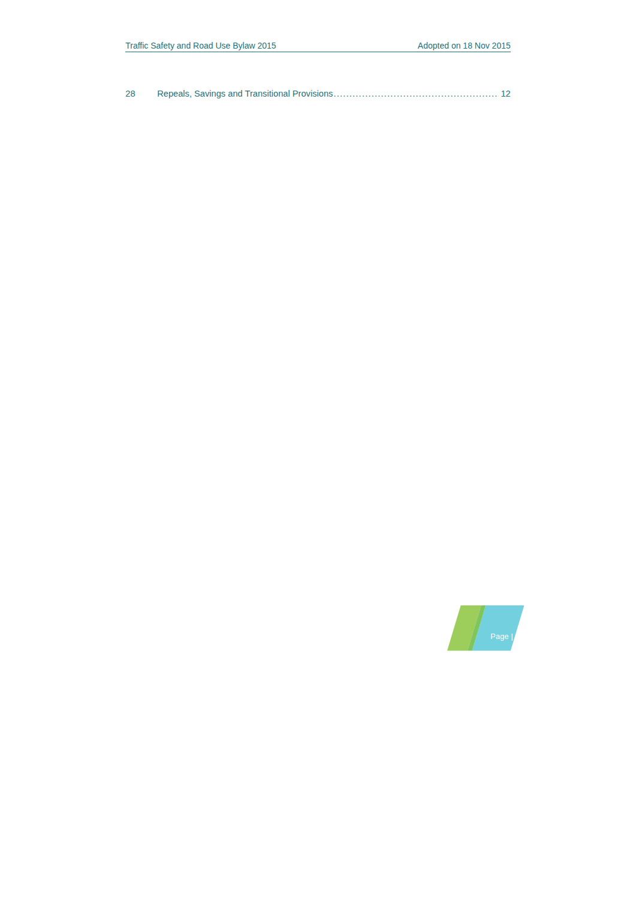Traffic Safety and Road Use Bylaw 2015
Adopted on 18 Nov 2015
28 Repeals, Savings and Transitional Provisions ................................................................................. 12
Page | 2